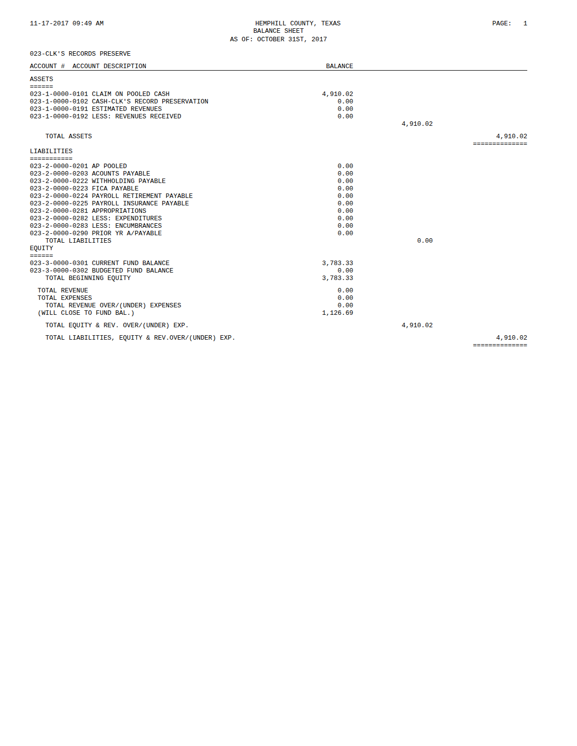11-17-2017 09:49 AM HEMPHILL COUNTY, TEXAS PAGE: 1
BALANCE SHEET
AS OF: OCTOBER 31ST, 2017
023-CLK'S RECORDS PRESERVE
| ACCOUNT # ACCOUNT DESCRIPTION | BALANCE | | |
| ASSETS |
| ====== |
| 023-1-0000-0101 CLAIM ON POOLED CASH | 4,910.02 | | |
| 023-1-0000-0102 CASH-CLK'S RECORD PRESERVATION | 0.00 | | |
| 023-1-0000-0191 ESTIMATED REVENUES | 0.00 | | |
| 023-1-0000-0192 LESS: REVENUES RECEIVED | 0.00 | | |
| | | 4,910.02 | |
| TOTAL ASSETS | | | 4,910.02 |
| | | | ============== |
| LIABILITIES |
| =========== |
| 023-2-0000-0201 AP POOLED | 0.00 | | |
| 023-2-0000-0203 ACOUNTS PAYABLE | 0.00 | | |
| 023-2-0000-0222 WITHHOLDING PAYABLE | 0.00 | | |
| 023-2-0000-0223 FICA PAYABLE | 0.00 | | |
| 023-2-0000-0224 PAYROLL RETIREMENT PAYABLE | 0.00 | | |
| 023-2-0000-0225 PAYROLL INSURANCE PAYABLE | 0.00 | | |
| 023-2-0000-0281 APPROPRIATIONS | 0.00 | | |
| 023-2-0000-0282 LESS: EXPENDITURES | 0.00 | | |
| 023-2-0000-0283 LESS: ENCUMBRANCES | 0.00 | | |
| 023-2-0000-0290 PRIOR YR A/PAYABLE | 0.00 | | |
| TOTAL LIABILITIES | | 0.00 | |
| EQUITY |
| ====== |
| 023-3-0000-0301 CURRENT FUND BALANCE | 3,783.33 | | |
| 023-3-0000-0302 BUDGETED FUND BALANCE | 0.00 | | |
| TOTAL BEGINNING EQUITY | 3,783.33 | | |
| TOTAL REVENUE | 0.00 | | |
| TOTAL EXPENSES | 0.00 | | |
| TOTAL REVENUE OVER/(UNDER) EXPENSES | 0.00 | | |
| (WILL CLOSE TO FUND BAL.) | 1,126.69 | | |
| TOTAL EQUITY & REV. OVER/(UNDER) EXP. | | 4,910.02 | |
| TOTAL LIABILITIES, EQUITY & REV.OVER/(UNDER) EXP. | | | 4,910.02 |
| | | | ============== |